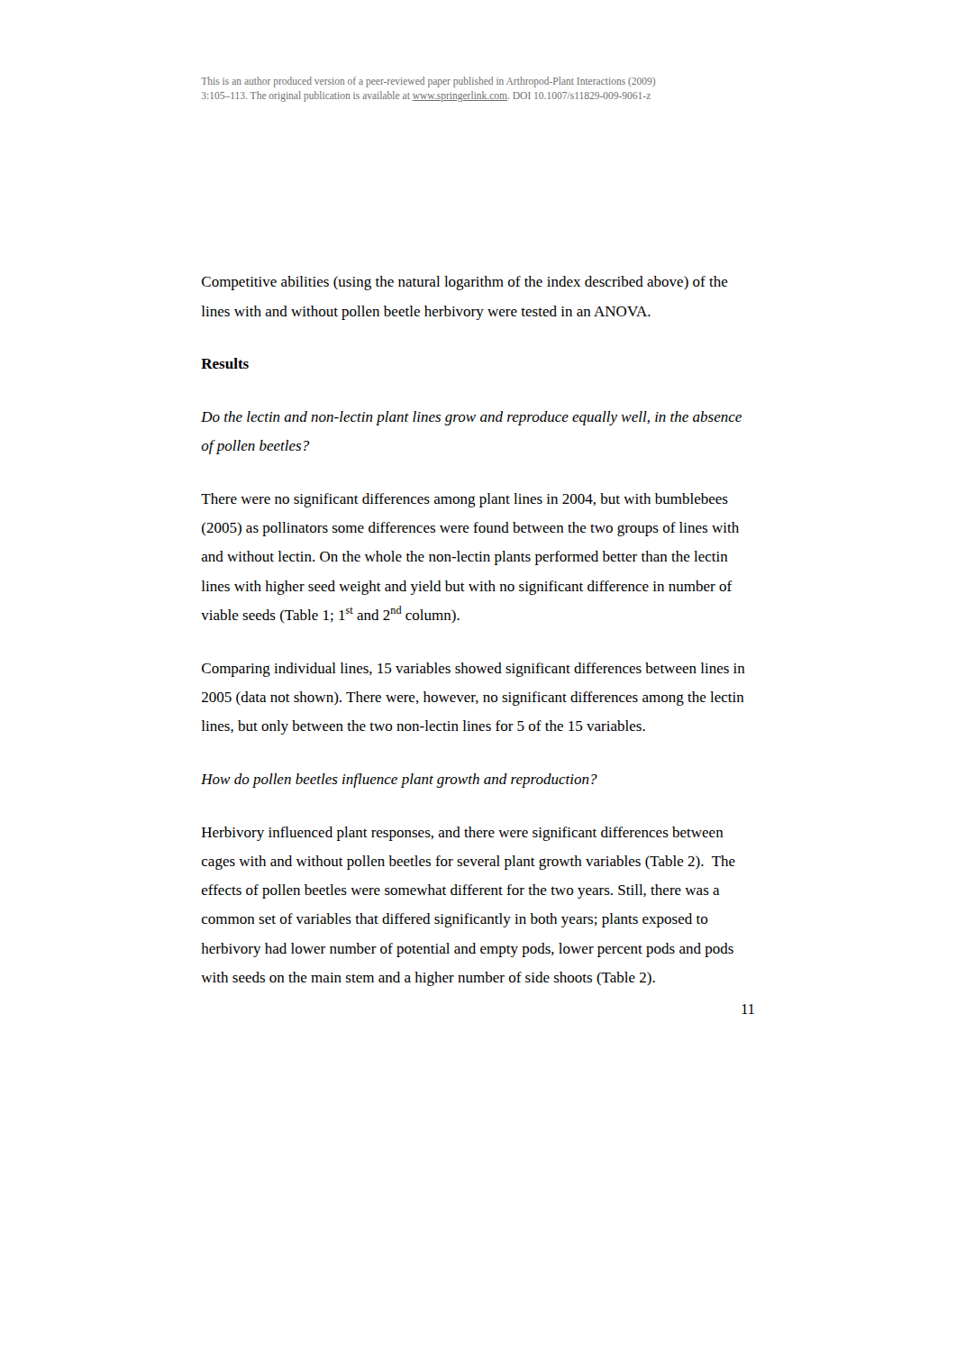This is an author produced version of a peer-reviewed paper published in Arthropod-Plant Interactions (2009) 3:105–113. The original publication is available at www.springerlink.com. DOI 10.1007/s11829-009-9061-z
Competitive abilities (using the natural logarithm of the index described above) of the lines with and without pollen beetle herbivory were tested in an ANOVA.
Results
Do the lectin and non-lectin plant lines grow and reproduce equally well, in the absence of pollen beetles?
There were no significant differences among plant lines in 2004, but with bumblebees (2005) as pollinators some differences were found between the two groups of lines with and without lectin. On the whole the non-lectin plants performed better than the lectin lines with higher seed weight and yield but with no significant difference in number of viable seeds (Table 1; 1st and 2nd column).
Comparing individual lines, 15 variables showed significant differences between lines in 2005 (data not shown). There were, however, no significant differences among the lectin lines, but only between the two non-lectin lines for 5 of the 15 variables.
How do pollen beetles influence plant growth and reproduction?
Herbivory influenced plant responses, and there were significant differences between cages with and without pollen beetles for several plant growth variables (Table 2). The effects of pollen beetles were somewhat different for the two years. Still, there was a common set of variables that differed significantly in both years; plants exposed to herbivory had lower number of potential and empty pods, lower percent pods and pods with seeds on the main stem and a higher number of side shoots (Table 2).
11